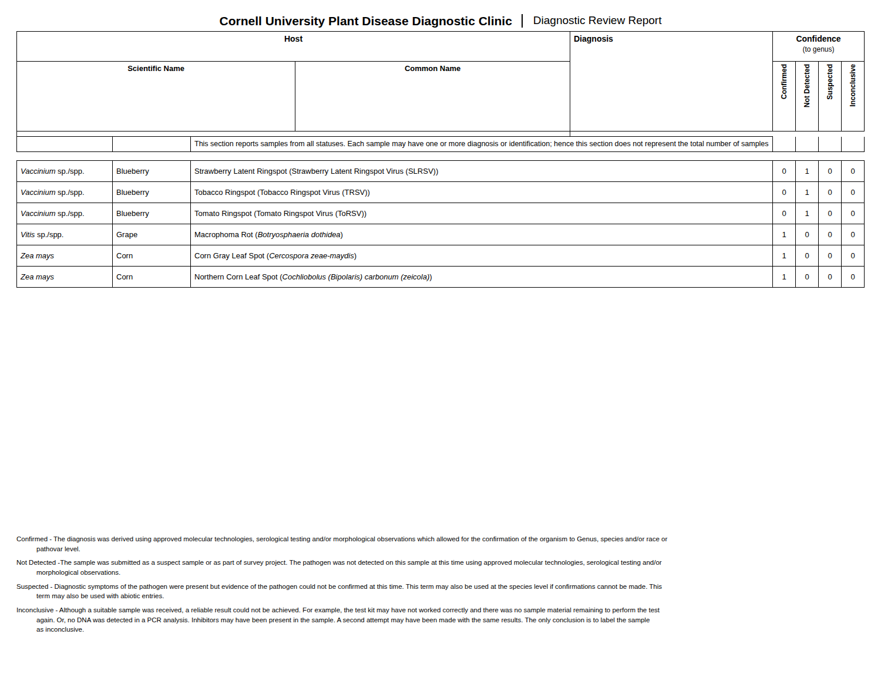Cornell University Plant Disease Diagnostic Clinic
Diagnostic Review Report
| Host | Diagnosis | Confidence (to genus) |
| Scientific Name | Common Name | Confirmed | Not Detected | Suspected | Inconclusive |
| | | This section reports samples from all statuses. Each sample may have one or more diagnosis or identification; hence this section does not represent the total number of samples | | | | |
| Vaccinium sp./spp. | Blueberry | Strawberry Latent Ringspot (Strawberry Latent Ringspot Virus (SLRSV)) | 0 | 1 | 0 | 0 |
| Vaccinium sp./spp. | Blueberry | Tobacco Ringspot (Tobacco Ringspot Virus (TRSV)) | 0 | 1 | 0 | 0 |
| Vaccinium sp./spp. | Blueberry | Tomato Ringspot (Tomato Ringspot Virus (ToRSV)) | 0 | 1 | 0 | 0 |
| Vitis sp./spp. | Grape | Macrophoma Rot ( Botryosphaeria dothidea ) | 1 | 0 | 0 | 0 |
| Zea mays | Corn | Corn Gray Leaf Spot ( Cercospora zeae-maydis ) | 1 | 0 | 0 | 0 |
| Zea mays | Corn | Northern Corn Leaf Spot ( Cochliobolus (Bipolaris) carbonum (zeicola) ) | 1 | 0 | 0 | 0 |
Confirmed - The diagnosis was derived using approved molecular technologies, serological testing and/or morphological observations which allowed for the confirmation of the organism to Genus, species and/or race or pathovar level.
Not Detected -The sample was submitted as a suspect sample or as part of survey project. The pathogen was not detected on this sample at this time using approved molecular technologies, serological testing and/or morphological observations.
Suspected - Diagnostic symptoms of the pathogen were present but evidence of the pathogen could not be confirmed at this time. This term may also be used at the species level if confirmations cannot be made. This term may also be used with abiotic entries.
Inconclusive - Although a suitable sample was received, a reliable result could not be achieved. For example, the test kit may have not worked correctly and there was no sample material remaining to perform the test again. Or, no DNA was detected in a PCR analysis. Inhibitors may have been present in the sample. A second attempt may have been made with the same results. The only conclusion is to label the sample as inconclusive.